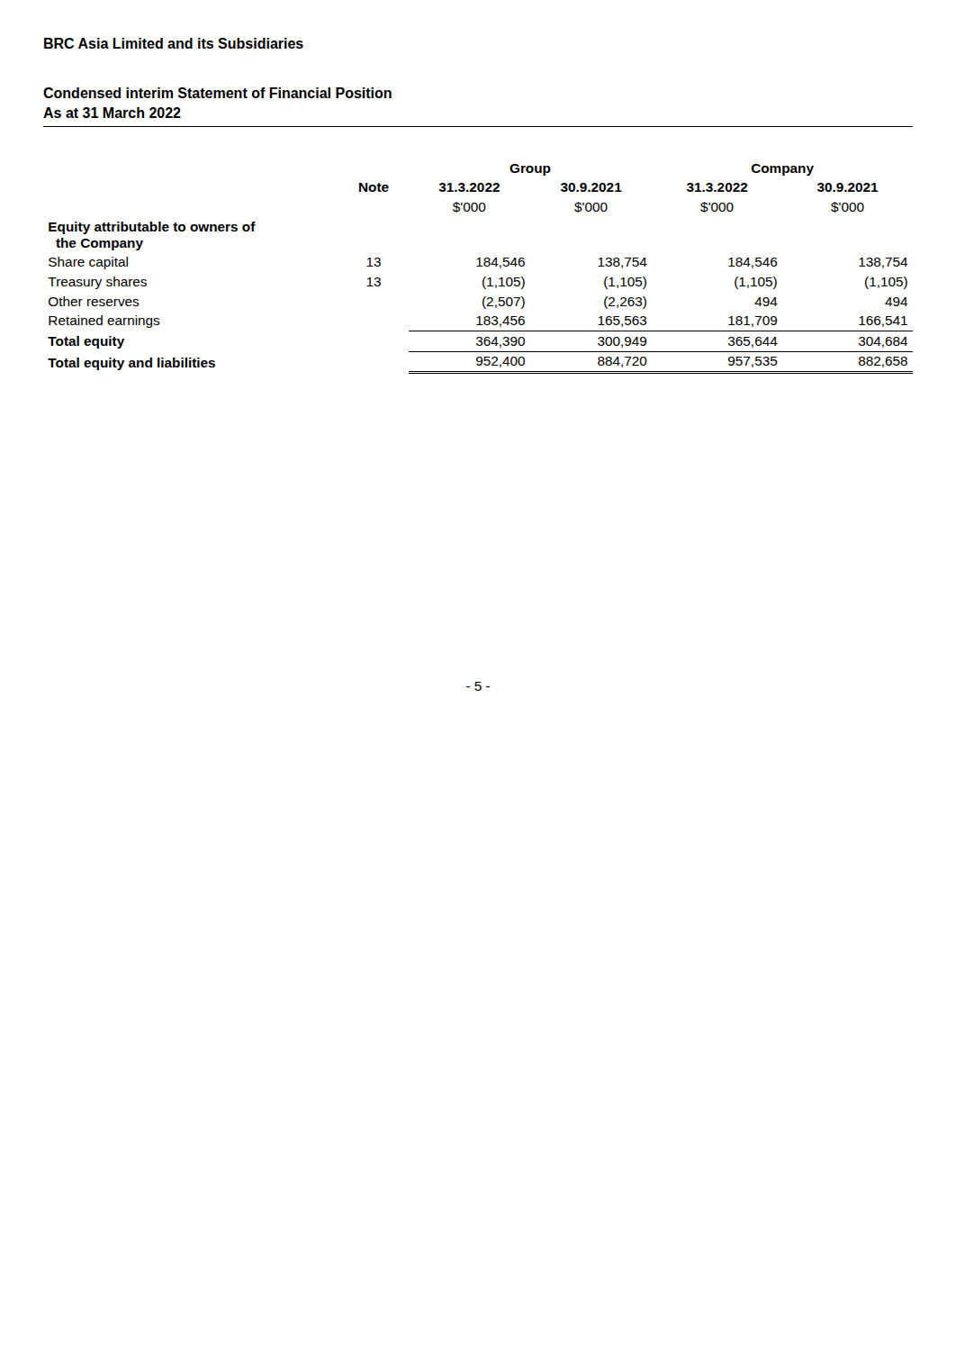BRC Asia Limited and its Subsidiaries
Condensed interim Statement of Financial Position
As at 31 March 2022
| | | Group | Company |
| --- | --- | --- | --- |
| | Note | 31.3.2022 | 30.9.2021 | 31.3.2022 | 30.9.2021 |
| | | $'000 | $'000 | $'000 | $'000 |
| Equity attributable to owners of the Company | | | | | |
| Share capital | 13 | 184,546 | 138,754 | 184,546 | 138,754 |
| Treasury shares | 13 | (1,105) | (1,105) | (1,105) | (1,105) |
| Other reserves | | (2,507) | (2,263) | 494 | 494 |
| Retained earnings | | 183,456 | 165,563 | 181,709 | 166,541 |
| Total equity | | 364,390 | 300,949 | 365,644 | 304,684 |
| Total equity and liabilities | | 952,400 | 884,720 | 957,535 | 882,658 |
- 5 -